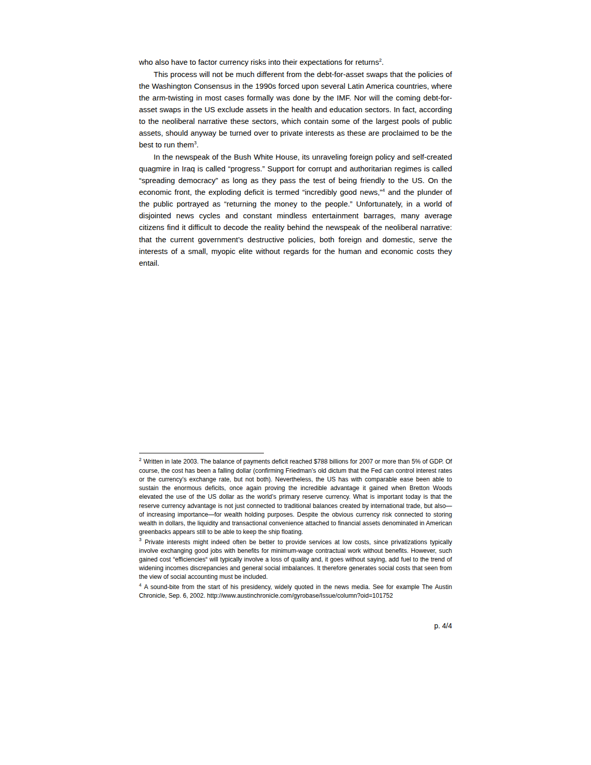who also have to factor currency risks into their expectations for returns2.
This process will not be much different from the debt-for-asset swaps that the policies of the Washington Consensus in the 1990s forced upon several Latin America countries, where the arm-twisting in most cases formally was done by the IMF. Nor will the coming debt-for-asset swaps in the US exclude assets in the health and education sectors. In fact, according to the neoliberal narrative these sectors, which contain some of the largest pools of public assets, should anyway be turned over to private interests as these are proclaimed to be the best to run them3.
In the newspeak of the Bush White House, its unraveling foreign policy and self-created quagmire in Iraq is called “progress.” Support for corrupt and authoritarian regimes is called “spreading democracy” as long as they pass the test of being friendly to the US. On the economic front, the exploding deficit is termed “incredibly good news,”4 and the plunder of the public portrayed as “returning the money to the people.” Unfortunately, in a world of disjointed news cycles and constant mindless entertainment barrages, many average citizens find it difficult to decode the reality behind the newspeak of the neoliberal narrative: that the current government’s destructive policies, both foreign and domestic, serve the interests of a small, myopic elite without regards for the human and economic costs they entail.
2 Written in late 2003. The balance of payments deficit reached $788 billions for 2007 or more than 5% of GDP. Of course, the cost has been a falling dollar (confirming Friedman’s old dictum that the Fed can control interest rates or the currency’s exchange rate, but not both). Nevertheless, the US has with comparable ease been able to sustain the enormous deficits, once again proving the incredible advantage it gained when Bretton Woods elevated the use of the US dollar as the world’s primary reserve currency. What is important today is that the reserve currency advantage is not just connected to traditional balances created by international trade, but also—of increasing importance—for wealth holding purposes. Despite the obvious currency risk connected to storing wealth in dollars, the liquidity and transactional convenience attached to financial assets denominated in American greenbacks appears still to be able to keep the ship floating.
3 Private interests might indeed often be better to provide services at low costs, since privatizations typically involve exchanging good jobs with benefits for minimum-wage contractual work without benefits. However, such gained cost “efficiencies“ will typically involve a loss of quality and, it goes without saying, add fuel to the trend of widening incomes discrepancies and general social imbalances. It therefore generates social costs that seen from the view of social accounting must be included.
4 A sound-bite from the start of his presidency, widely quoted in the news media. See for example The Austin Chronicle, Sep. 6, 2002. http://www.austinchronicle.com/gyrobase/Issue/column?oid=101752
p. 4/4